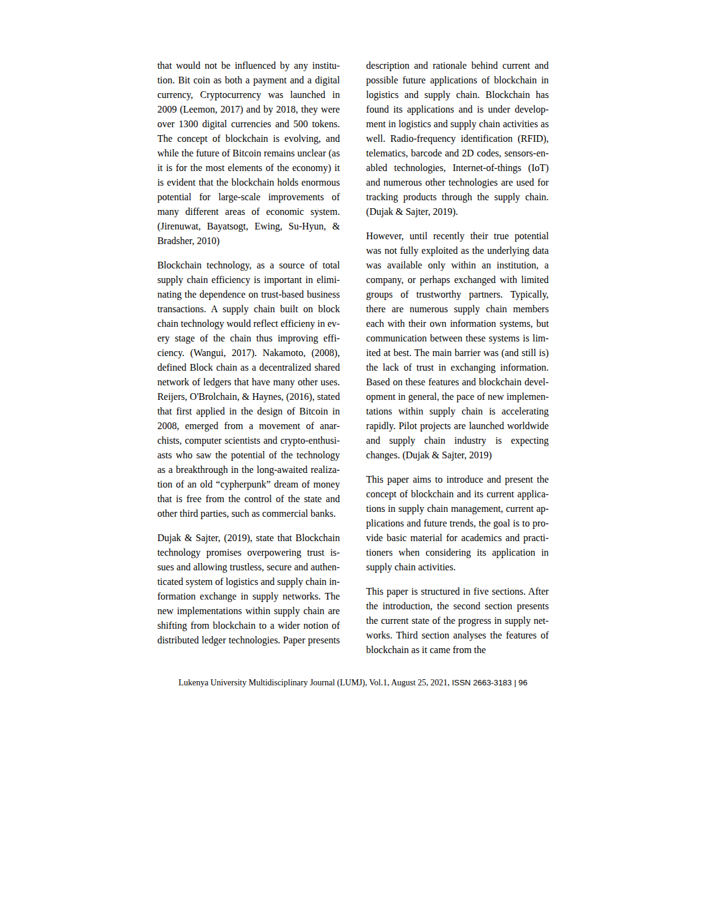that would not be influenced by any institution. Bit coin as both a payment and a digital currency, Cryptocurrency was launched in 2009 (Leemon, 2017) and by 2018, they were over 1300 digital currencies and 500 tokens. The concept of blockchain is evolving, and while the future of Bitcoin remains unclear (as it is for the most elements of the economy) it is evident that the blockchain holds enormous potential for large-scale improvements of many different areas of economic system. (Jirenuwat, Bayatsogt, Ewing, Su-Hyun, & Bradsher, 2010)
Blockchain technology, as a source of total supply chain efficiency is important in eliminating the dependence on trust-based business transactions. A supply chain built on block chain technology would reflect efficieny in every stage of the chain thus improving efficiency. (Wangui, 2017). Nakamoto, (2008), defined Block chain as a decentralized shared network of ledgers that have many other uses. Reijers, O'Brolchain, & Haynes, (2016), stated that first applied in the design of Bitcoin in 2008, emerged from a movement of anarchists, computer scientists and crypto-enthusiasts who saw the potential of the technology as a breakthrough in the long-awaited realization of an old “cypherpunk” dream of money that is free from the control of the state and other third parties, such as commercial banks.
Dujak & Sajter, (2019), state that Blockchain technology promises overpowering trust issues and allowing trustless, secure and authenticated system of logistics and supply chain information exchange in supply networks. The new implementations within supply chain are shifting from blockchain to a wider notion of distributed ledger technologies. Paper presents description and rationale behind current and possible future applications of blockchain in logistics and supply chain. Blockchain has found its applications and is under development in logistics and supply chain activities as well. Radio-frequency identification (RFID), telematics, barcode and 2D codes, sensors-enabled technologies, Internet-of-things (IoT) and numerous other technologies are used for tracking products through the supply chain. (Dujak & Sajter, 2019).
However, until recently their true potential was not fully exploited as the underlying data was available only within an institution, a company, or perhaps exchanged with limited groups of trustworthy partners. Typically, there are numerous supply chain members each with their own information systems, but communication between these systems is limited at best. The main barrier was (and still is) the lack of trust in exchanging information. Based on these features and blockchain development in general, the pace of new implementations within supply chain is accelerating rapidly. Pilot projects are launched worldwide and supply chain industry is expecting changes. (Dujak & Sajter, 2019)
This paper aims to introduce and present the concept of blockchain and its current applications in supply chain management, current applications and future trends, the goal is to provide basic material for academics and practitioners when considering its application in supply chain activities.
This paper is structured in five sections. After the introduction, the second section presents the current state of the progress in supply networks. Third section analyses the features of blockchain as it came from the
Lukenya University Multidisciplinary Journal (LUMJ), Vol.1, August 25, 2021, ISSN 2663-3183 | 96